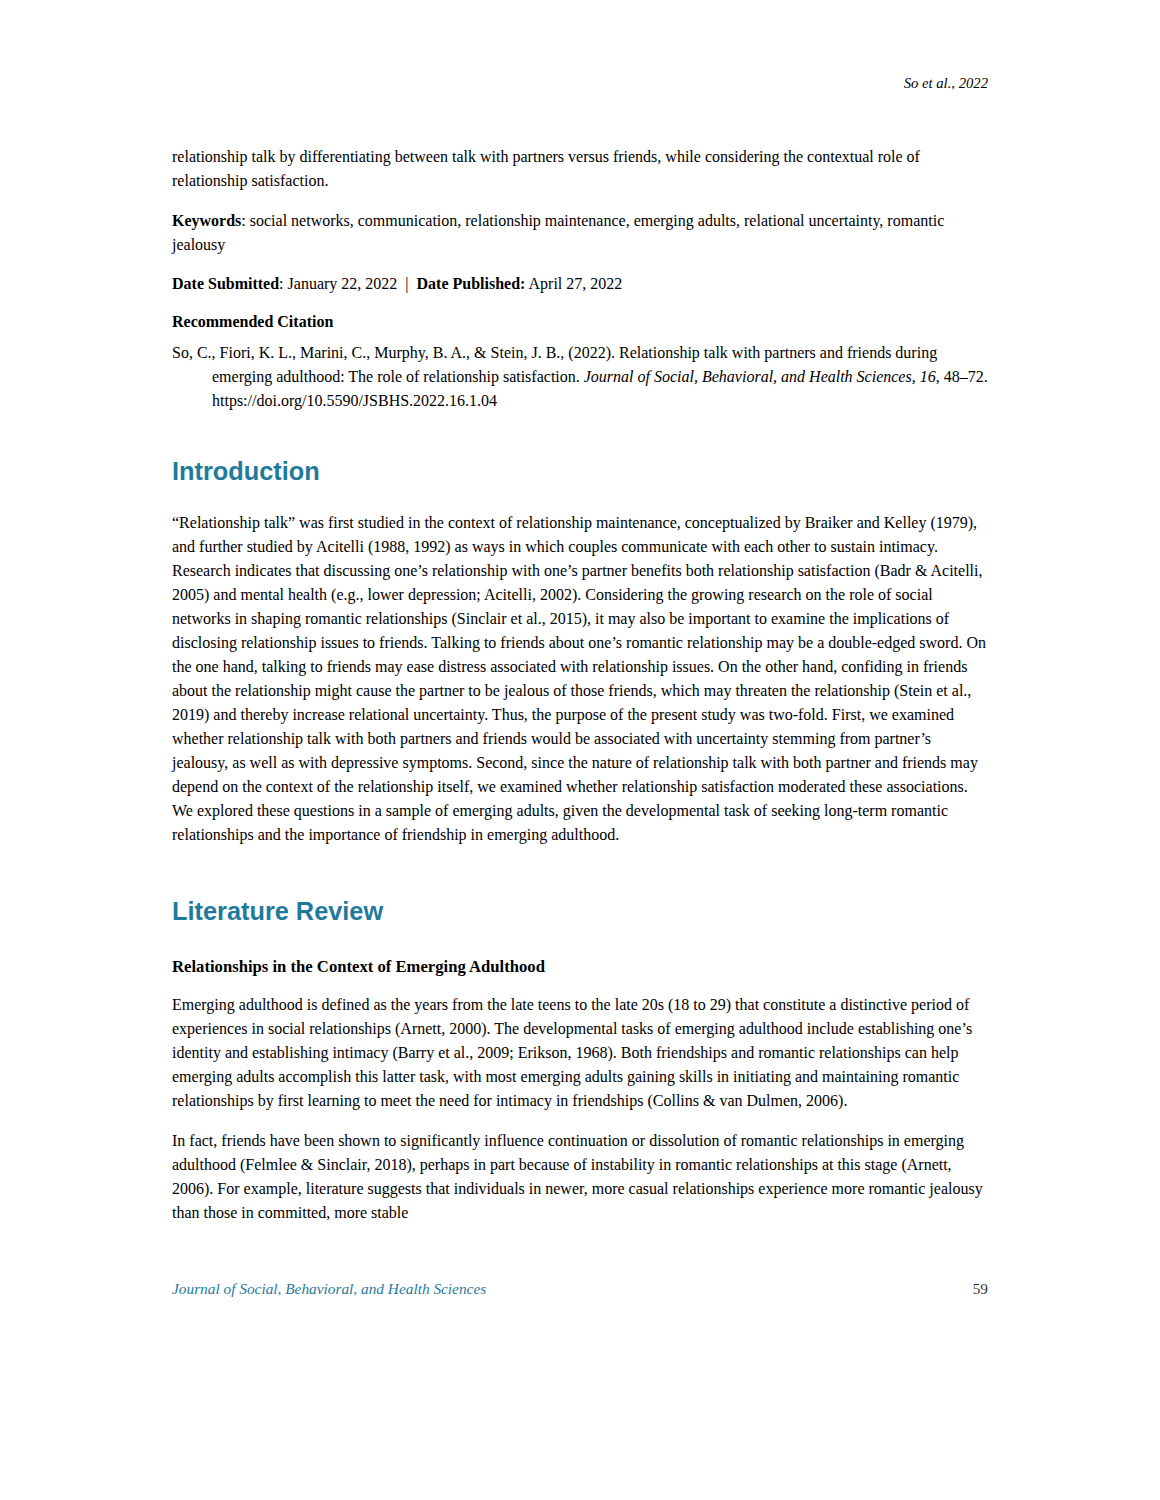So et al., 2022
relationship talk by differentiating between talk with partners versus friends, while considering the contextual role of relationship satisfaction.
Keywords: social networks, communication, relationship maintenance, emerging adults, relational uncertainty, romantic jealousy
Date Submitted: January 22, 2022 | Date Published: April 27, 2022
Recommended Citation
So, C., Fiori, K. L., Marini, C., Murphy, B. A., & Stein, J. B., (2022). Relationship talk with partners and friends during emerging adulthood: The role of relationship satisfaction. Journal of Social, Behavioral, and Health Sciences, 16, 48–72. https://doi.org/10.5590/JSBHS.2022.16.1.04
Introduction
“Relationship talk” was first studied in the context of relationship maintenance, conceptualized by Braiker and Kelley (1979), and further studied by Acitelli (1988, 1992) as ways in which couples communicate with each other to sustain intimacy. Research indicates that discussing one’s relationship with one’s partner benefits both relationship satisfaction (Badr & Acitelli, 2005) and mental health (e.g., lower depression; Acitelli, 2002). Considering the growing research on the role of social networks in shaping romantic relationships (Sinclair et al., 2015), it may also be important to examine the implications of disclosing relationship issues to friends. Talking to friends about one’s romantic relationship may be a double-edged sword. On the one hand, talking to friends may ease distress associated with relationship issues. On the other hand, confiding in friends about the relationship might cause the partner to be jealous of those friends, which may threaten the relationship (Stein et al., 2019) and thereby increase relational uncertainty. Thus, the purpose of the present study was two-fold. First, we examined whether relationship talk with both partners and friends would be associated with uncertainty stemming from partner’s jealousy, as well as with depressive symptoms. Second, since the nature of relationship talk with both partner and friends may depend on the context of the relationship itself, we examined whether relationship satisfaction moderated these associations. We explored these questions in a sample of emerging adults, given the developmental task of seeking long-term romantic relationships and the importance of friendship in emerging adulthood.
Literature Review
Relationships in the Context of Emerging Adulthood
Emerging adulthood is defined as the years from the late teens to the late 20s (18 to 29) that constitute a distinctive period of experiences in social relationships (Arnett, 2000). The developmental tasks of emerging adulthood include establishing one’s identity and establishing intimacy (Barry et al., 2009; Erikson, 1968). Both friendships and romantic relationships can help emerging adults accomplish this latter task, with most emerging adults gaining skills in initiating and maintaining romantic relationships by first learning to meet the need for intimacy in friendships (Collins & van Dulmen, 2006).
In fact, friends have been shown to significantly influence continuation or dissolution of romantic relationships in emerging adulthood (Felmlee & Sinclair, 2018), perhaps in part because of instability in romantic relationships at this stage (Arnett, 2006). For example, literature suggests that individuals in newer, more casual relationships experience more romantic jealousy than those in committed, more stable
Journal of Social, Behavioral, and Health Sciences 59